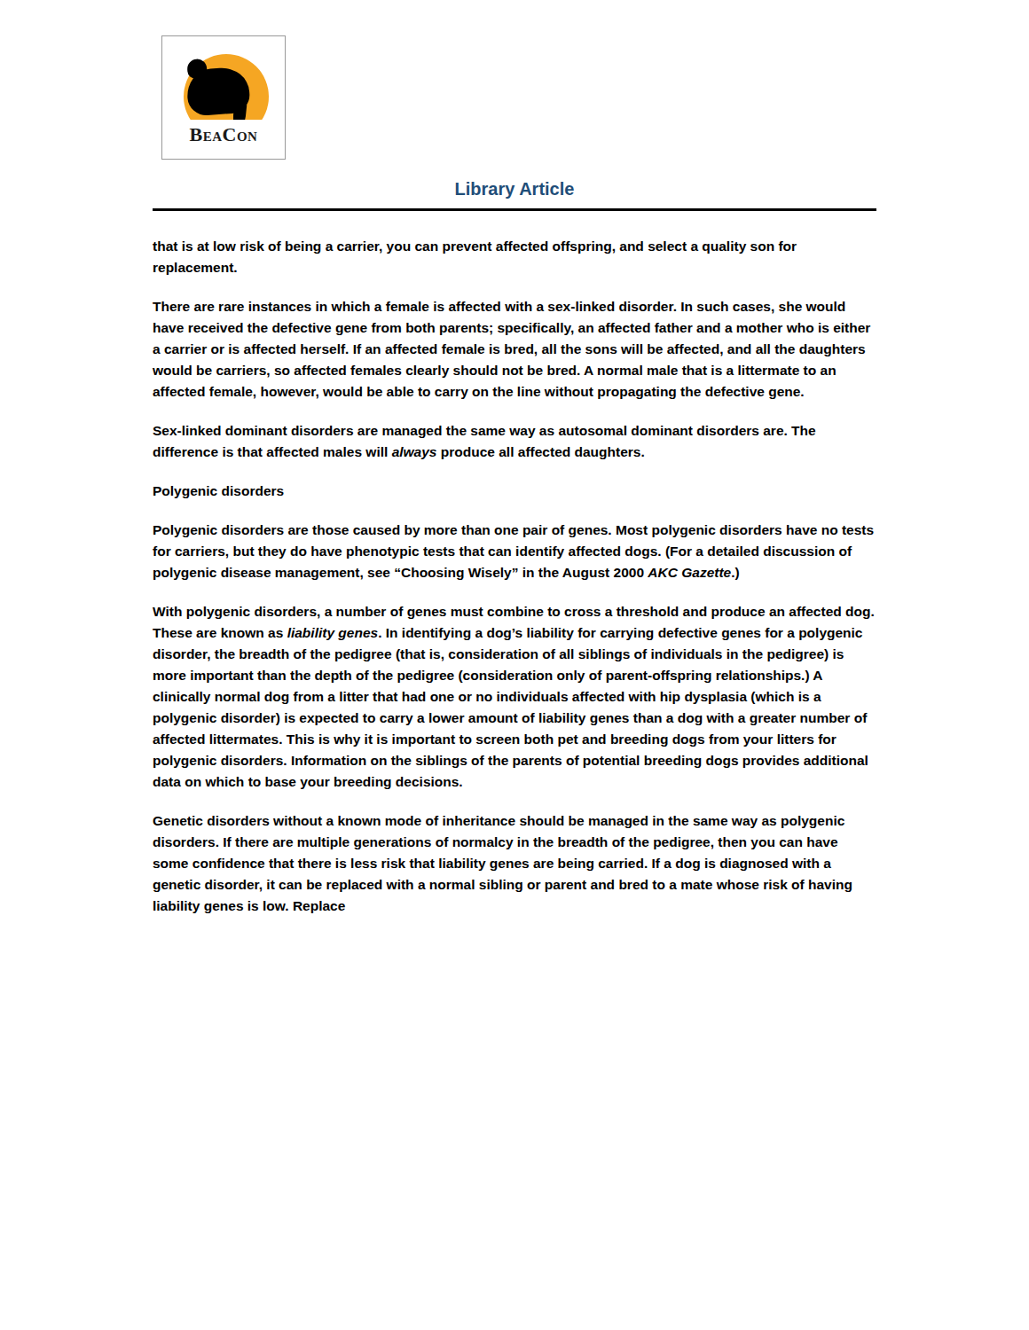BeaCon
Library Article
that is at low risk of being a carrier, you can prevent affected offspring, and select a quality son for replacement.
There are rare instances in which a female is affected with a sex-linked disorder. In such cases, she would have received the defective gene from both parents; specifically, an affected father and a mother who is either a carrier or is affected herself. If an affected female is bred, all the sons will be affected, and all the daughters would be carriers, so affected females clearly should not be bred. A normal male that is a littermate to an affected female, however, would be able to carry on the line without propagating the defective gene.
Sex-linked dominant disorders are managed the same way as autosomal dominant disorders are. The difference is that affected males will always produce all affected daughters.
Polygenic disorders
Polygenic disorders are those caused by more than one pair of genes. Most polygenic disorders have no tests for carriers, but they do have phenotypic tests that can identify affected dogs. (For a detailed discussion of polygenic disease management, see “Choosing Wisely” in the August 2000 AKC Gazette.)
With polygenic disorders, a number of genes must combine to cross a threshold and produce an affected dog. These are known as liability genes. In identifying a dog’s liability for carrying defective genes for a polygenic disorder, the breadth of the pedigree (that is, consideration of all siblings of individuals in the pedigree) is more important than the depth of the pedigree (consideration only of parent-offspring relationships.) A clinically normal dog from a litter that had one or no individuals affected with hip dysplasia (which is a polygenic disorder) is expected to carry a lower amount of liability genes than a dog with a greater number of affected littermates. This is why it is important to screen both pet and breeding dogs from your litters for polygenic disorders. Information on the siblings of the parents of potential breeding dogs provides additional data on which to base your breeding decisions.
Genetic disorders without a known mode of inheritance should be managed in the same way as polygenic disorders. If there are multiple generations of normalcy in the breadth of the pedigree, then you can have some confidence that there is less risk that liability genes are being carried. If a dog is diagnosed with a genetic disorder, it can be replaced with a normal sibling or parent and bred to a mate whose risk of having liability genes is low. Replace